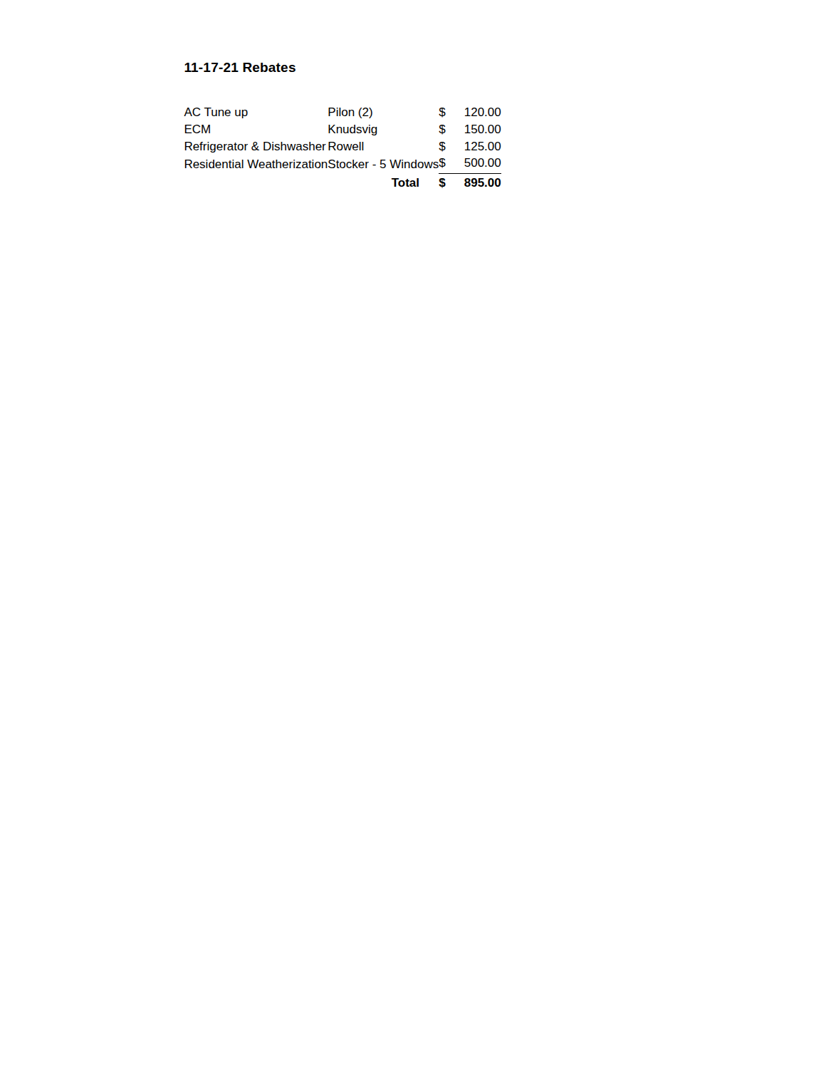11-17-21 Rebates
| AC Tune up | Pilon (2) | $ 120.00 |
| ECM | Knudsvig | $ 150.00 |
| Refrigerator & Dishwasher | Rowell | $ 125.00 |
| Residential Weatherization | Stocker - 5 Windows | $ 500.00 |
| | Total | $ 895.00 |